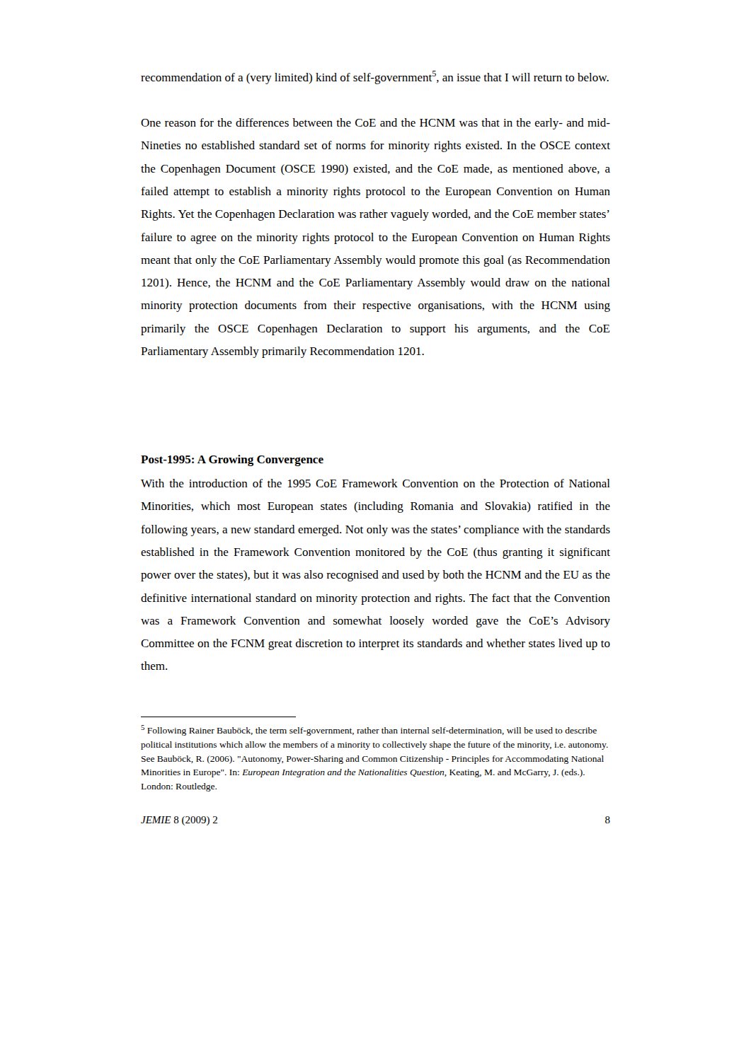recommendation of a (very limited) kind of self-government5, an issue that I will return to below.
One reason for the differences between the CoE and the HCNM was that in the early- and mid- Nineties no established standard set of norms for minority rights existed. In the OSCE context the Copenhagen Document (OSCE 1990) existed, and the CoE made, as mentioned above, a failed attempt to establish a minority rights protocol to the European Convention on Human Rights. Yet the Copenhagen Declaration was rather vaguely worded, and the CoE member states’ failure to agree on the minority rights protocol to the European Convention on Human Rights meant that only the CoE Parliamentary Assembly would promote this goal (as Recommendation 1201). Hence, the HCNM and the CoE Parliamentary Assembly would draw on the national minority protection documents from their respective organisations, with the HCNM using primarily the OSCE Copenhagen Declaration to support his arguments, and the CoE Parliamentary Assembly primarily Recommendation 1201.
Post-1995: A Growing Convergence
With the introduction of the 1995 CoE Framework Convention on the Protection of National Minorities, which most European states (including Romania and Slovakia) ratified in the following years, a new standard emerged. Not only was the states’ compliance with the standards established in the Framework Convention monitored by the CoE (thus granting it significant power over the states), but it was also recognised and used by both the HCNM and the EU as the definitive international standard on minority protection and rights. The fact that the Convention was a Framework Convention and somewhat loosely worded gave the CoE’s Advisory Committee on the FCNM great discretion to interpret its standards and whether states lived up to them.
5 Following Rainer Bauböck, the term self-government, rather than internal self-determination, will be used to describe political institutions which allow the members of a minority to collectively shape the future of the minority, i.e. autonomy. See Bauböck, R. (2006). "Autonomy, Power-Sharing and Common Citizenship - Principles for Accommodating National Minorities in Europe". In: European Integration and the Nationalities Question, Keating, M. and McGarry, J. (eds.). London: Routledge.
JEMIE 8 (2009) 2
8